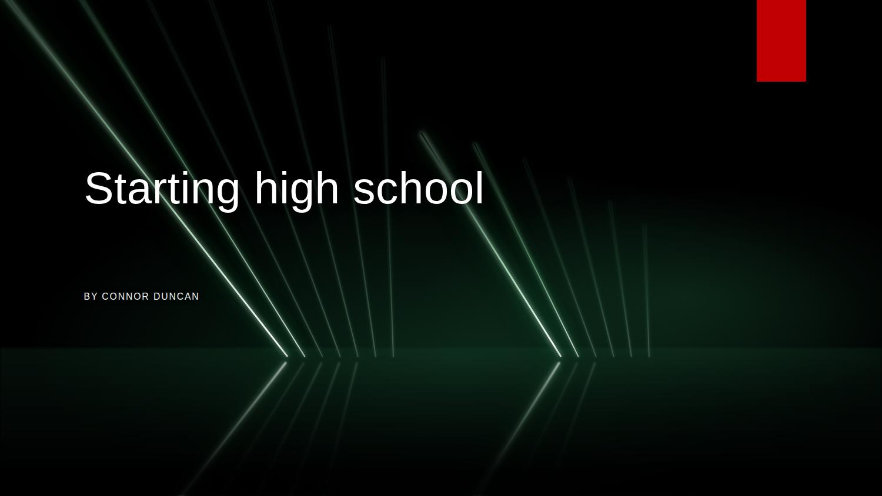Starting high school
By Connor Duncan